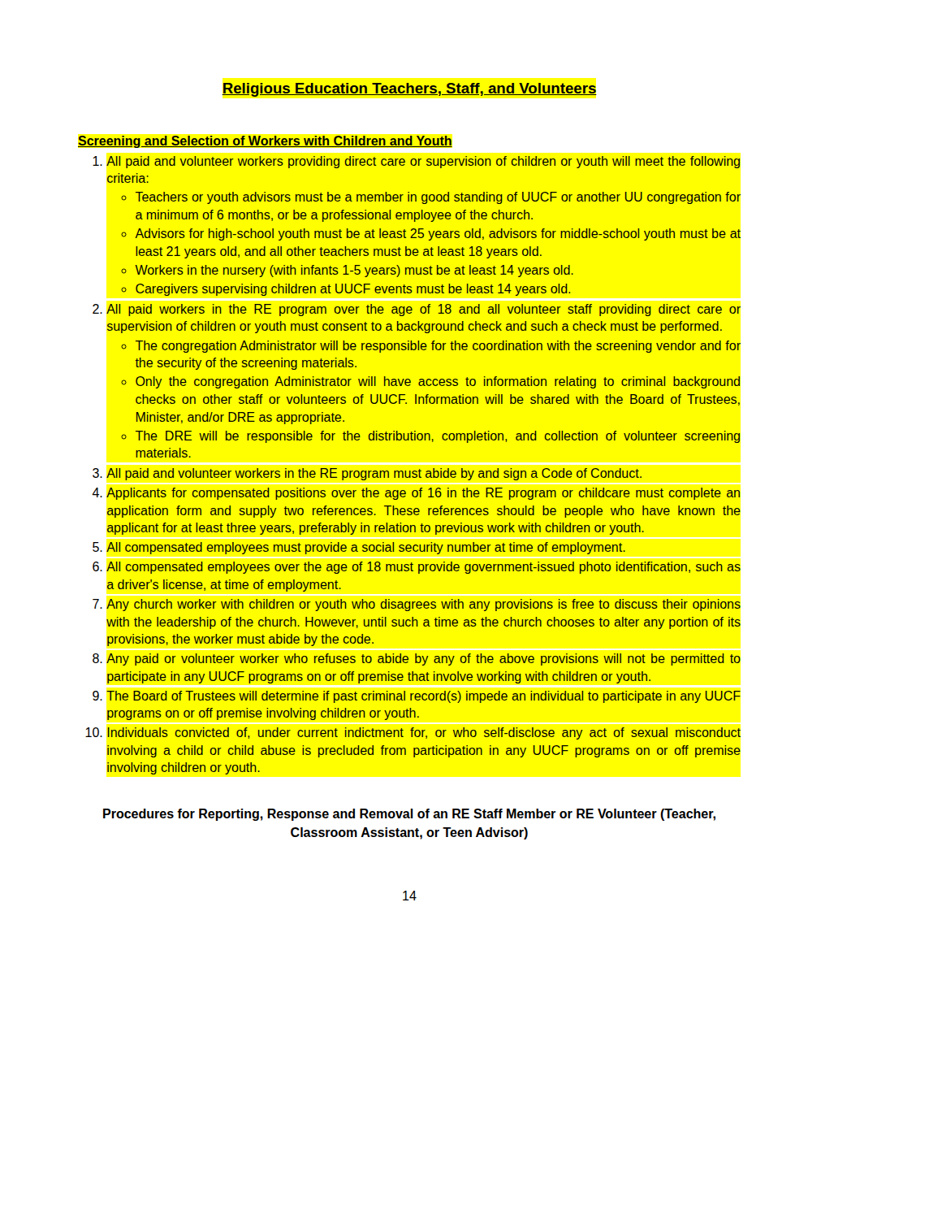Religious Education Teachers, Staff, and Volunteers
Screening and Selection of Workers with Children and Youth
All paid and volunteer workers providing direct care or supervision of children or youth will meet the following criteria:
Teachers or youth advisors must be a member in good standing of UUCF or another UU congregation for a minimum of 6 months, or be a professional employee of the church.
Advisors for high-school youth must be at least 25 years old, advisors for middle-school youth must be at least 21 years old, and all other teachers must be at least 18 years old.
Workers in the nursery (with infants 1-5 years) must be at least 14 years old.
Caregivers supervising children at UUCF events must be least 14 years old.
All paid workers in the RE program over the age of 18 and all volunteer staff providing direct care or supervision of children or youth must consent to a background check and such a check must be performed.
The congregation Administrator will be responsible for the coordination with the screening vendor and for the security of the screening materials.
Only the congregation Administrator will have access to information relating to criminal background checks on other staff or volunteers of UUCF. Information will be shared with the Board of Trustees, Minister, and/or DRE as appropriate.
The DRE will be responsible for the distribution, completion, and collection of volunteer screening materials.
All paid and volunteer workers in the RE program must abide by and sign a Code of Conduct.
Applicants for compensated positions over the age of 16 in the RE program or childcare must complete an application form and supply two references. These references should be people who have known the applicant for at least three years, preferably in relation to previous work with children or youth.
All compensated employees must provide a social security number at time of employment.
All compensated employees over the age of 18 must provide government-issued photo identification, such as a driver's license, at time of employment.
Any church worker with children or youth who disagrees with any provisions is free to discuss their opinions with the leadership of the church. However, until such a time as the church chooses to alter any portion of its provisions, the worker must abide by the code.
Any paid or volunteer worker who refuses to abide by any of the above provisions will not be permitted to participate in any UUCF programs on or off premise that involve working with children or youth.
The Board of Trustees will determine if past criminal record(s) impede an individual to participate in any UUCF programs on or off premise involving children or youth.
Individuals convicted of, under current indictment for, or who self-disclose any act of sexual misconduct involving a child or child abuse is precluded from participation in any UUCF programs on or off premise involving children or youth.
Procedures for Reporting, Response and Removal of an RE Staff Member or RE Volunteer (Teacher, Classroom Assistant, or Teen Advisor)
14